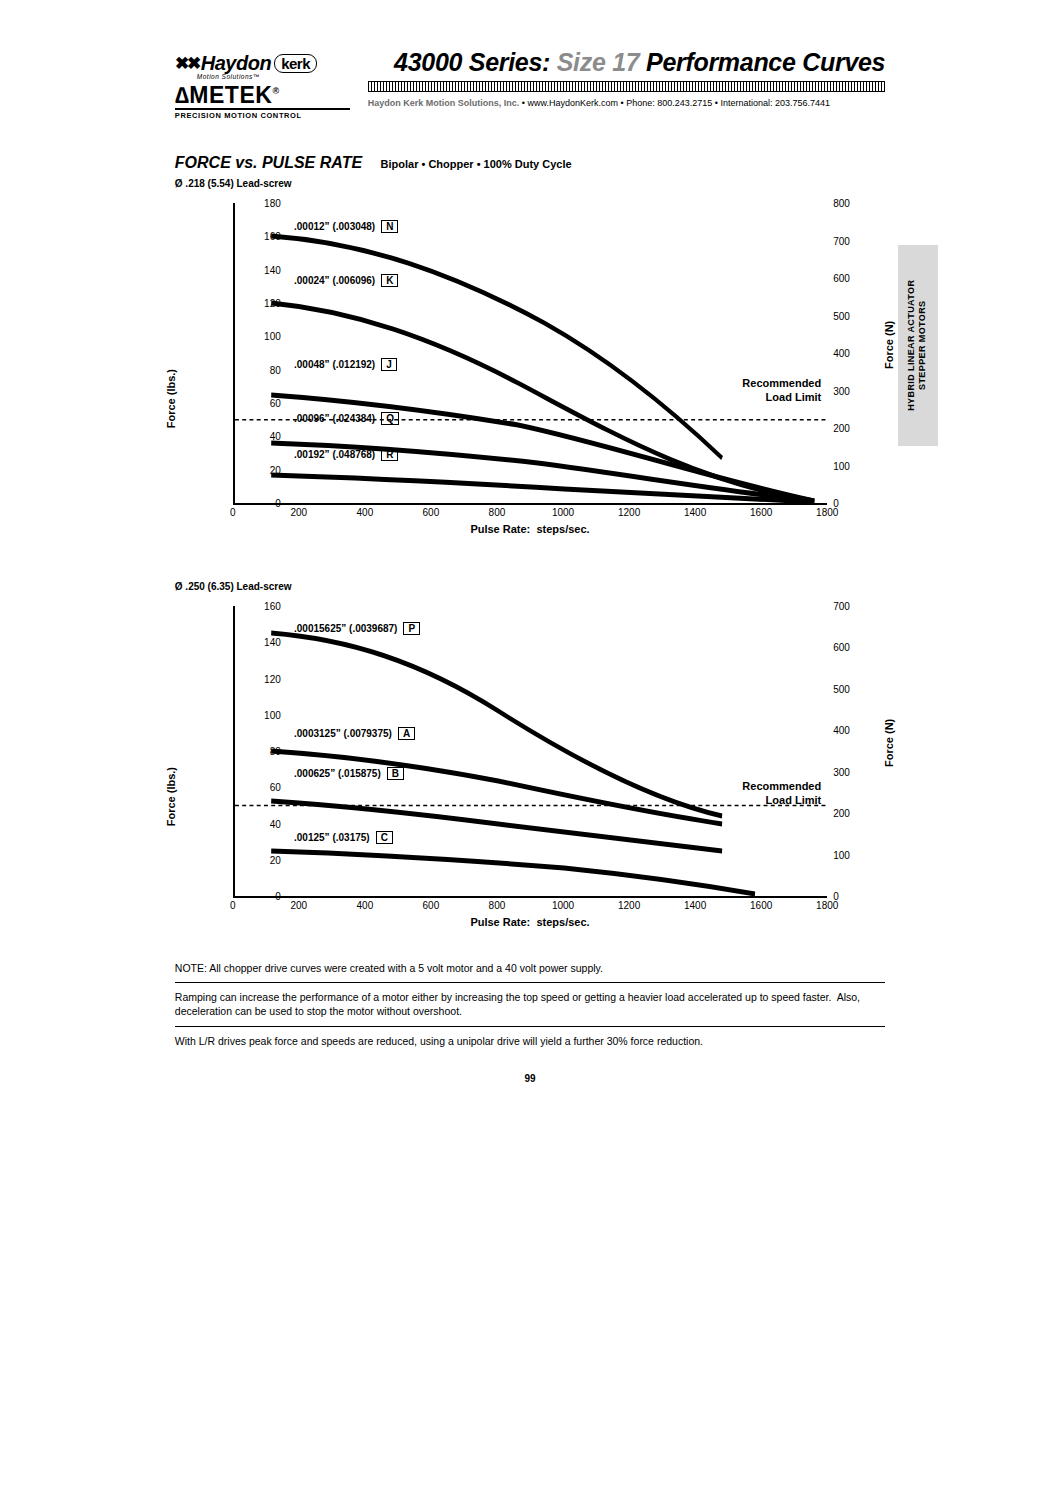✖✖Haydonkerk
Motion Solutions™
∆METEK®
PRECISION MOTION CONTROL
43000 Series: Size 17 Performance Curves
Haydon Kerk Motion Solutions, Inc. • www.HaydonKerk.com • Phone: 800.243.2715 • International: 203.756.7441
HYBRID LINEAR ACTUATOR
STEPPER MOTORS
FORCE vs. PULSE RATE Bipolar • Chopper • 100% Duty Cycle
Ø .218 (5.54) Lead-screw
Force (lbs.)
Force (N)
180 160 140 120 100 80 60 40 20 0
800 700 600 500 400 300 200 100 0
.00012” (.003048)N
.00024” (.006096)K
.00048” (.012192)J
.00096” (.024384)Q
.00192” (.048768)R
Recommended
Load Limit
0 200 400 600 800 1000 1200 1400 1600 1800
Pulse Rate: steps/sec.
Ø .250 (6.35) Lead-screw
Force (lbs.)
Force (N)
160 140 120 100 80 60 40 20 0
700 600 500 400 300 200 100 0
.00015625” (.0039687)P
.0003125” (.0079375)A
.000625” (.015875)B
.00125” (.03175)C
Recommended
Load Limit
0 200 400 600 800 1000 1200 1400 1600 1800
Pulse Rate: steps/sec.
NOTE: All chopper drive curves were created with a 5 volt motor and a 40 volt power supply.
Ramping can increase the performance of a motor either by increasing the top speed or getting a heavier load accelerated up to speed faster. Also, deceleration can be used to stop the motor without overshoot.
With L/R drives peak force and speeds are reduced, using a unipolar drive will yield a further 30% force reduction.
99